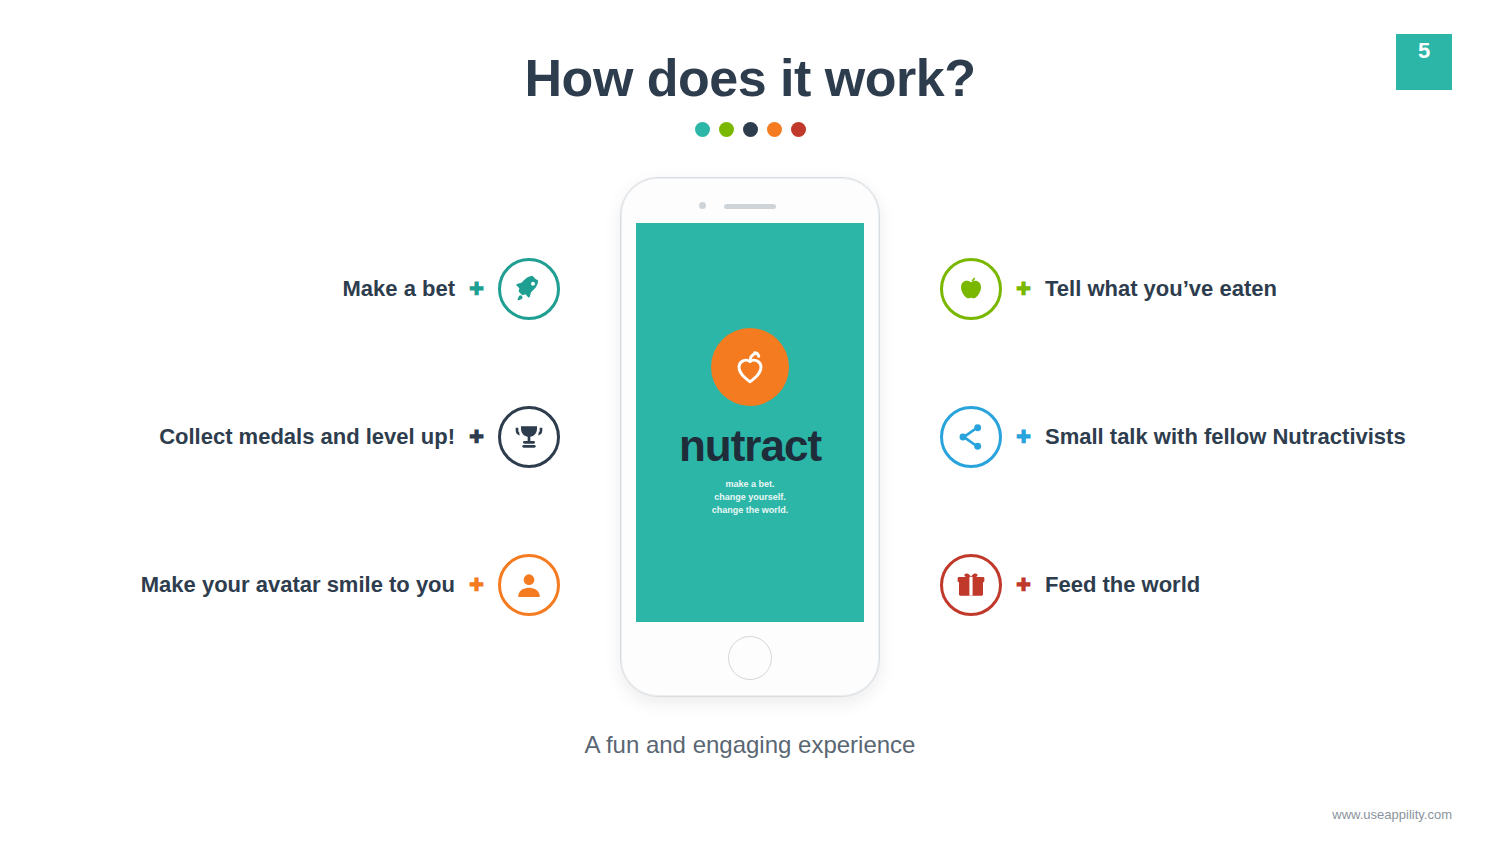5
How does it work?
Make a bet ✚
Collect medals and level up! ✚
Make your avatar smile to you ✚
nutract
make a bet.
change yourself.
change the world.
✚ Tell what you’ve eaten
✚ Small talk with fellow Nutractivists
✚ Feed the world
A fun and engaging experience
www.useappility.com